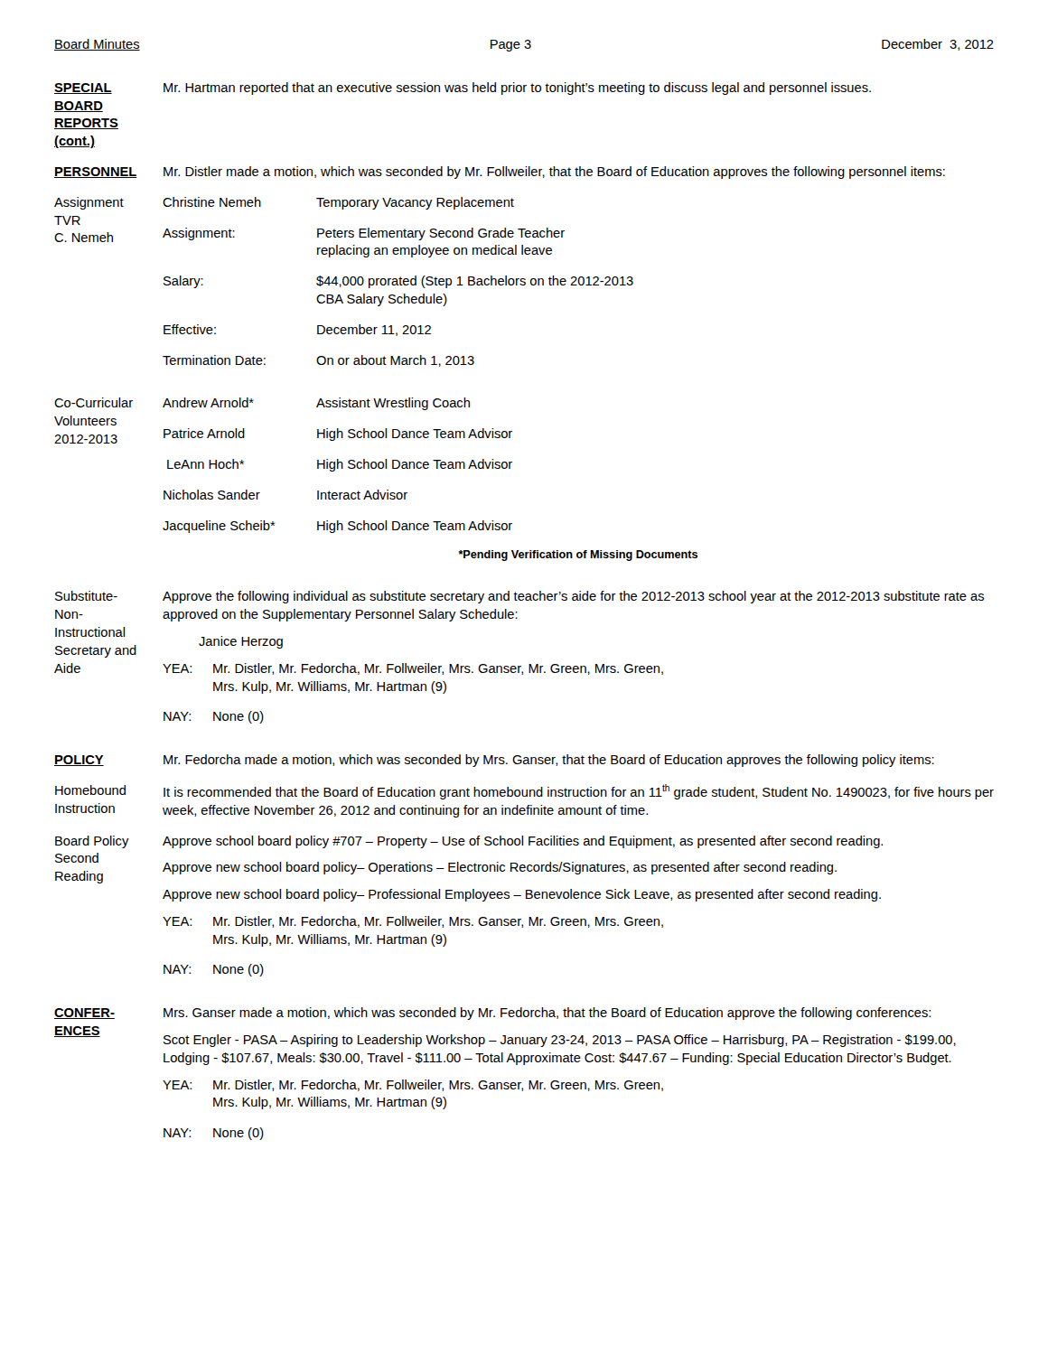Board Minutes
Page 3
December 3, 2012
| SPECIAL BOARD REPORTS (cont.) | Mr. Hartman reported that an executive session was held prior to tonight’s meeting to discuss legal and personnel issues. |
| PERSONNEL | Mr. Distler made a motion, which was seconded by Mr. Follweiler, that the Board of Education approves the following personnel items: |
| Assignment TVR C. Nemeh | / Christine Nemeh / Temporary Vacancy Replacement / / Assignment: / Peters Elementary Second Grade Teacher replacing an employee on medical leave / / Salary: / $44,000 prorated (Step 1 Bachelors on the 2012-2013 CBA Salary Schedule) / / Effective: / December 11, 2012 / / Termination Date: / On or about March 1, 2013 / |
| Co-Curricular Volunteers 2012-2013 | / Andrew Arnold* / Assistant Wrestling Coach / / Patrice Arnold / High School Dance Team Advisor / / LeAnn Hoch* / High School Dance Team Advisor / / Nicholas Sander / Interact Advisor / / Jacqueline Scheib* / High School Dance Team Advisor / / *Pending Verification of Missing Documents / |
| Substitute- Non- Instructional Secretary and Aide | Approve the following individual as substitute secretary and teacher’s aide for the 2012-2013 school year at the 2012-2013 substitute rate as approved on the Supplementary Personnel Salary Schedule: Janice Herzog / YEA: / Mr. Distler, Mr. Fedorcha, Mr. Follweiler, Mrs. Ganser, Mr. Green, Mrs. Green, Mrs. Kulp, Mr. Williams, Mr. Hartman (9) / / NAY: / None (0) / |
| POLICY | Mr. Fedorcha made a motion, which was seconded by Mrs. Ganser, that the Board of Education approves the following policy items: |
| Homebound Instruction | It is recommended that the Board of Education grant homebound instruction for an 11 th grade student, Student No. 1490023, for five hours per week, effective November 26, 2012 and continuing for an indefinite amount of time. |
| Board Policy Second Reading | Approve school board policy #707 – Property – Use of School Facilities and Equipment, as presented after second reading. Approve new school board policy– Operations – Electronic Records/Signatures, as presented after second reading. Approve new school board policy– Professional Employees – Benevolence Sick Leave, as presented after second reading. / YEA: / Mr. Distler, Mr. Fedorcha, Mr. Follweiler, Mrs. Ganser, Mr. Green, Mrs. Green, Mrs. Kulp, Mr. Williams, Mr. Hartman (9) / / NAY: / None (0) / |
| CONFER- ENCES | Mrs. Ganser made a motion, which was seconded by Mr. Fedorcha, that the Board of Education approve the following conferences: Scot Engler - PASA – Aspiring to Leadership Workshop – January 23-24, 2013 – PASA Office – Harrisburg, PA – Registration - $199.00, Lodging - $107.67, Meals: $30.00, Travel - $111.00 – Total Approximate Cost: $447.67 – Funding: Special Education Director’s Budget. / YEA: / Mr. Distler, Mr. Fedorcha, Mr. Follweiler, Mrs. Ganser, Mr. Green, Mrs. Green, Mrs. Kulp, Mr. Williams, Mr. Hartman (9) / / NAY: / None (0) / |